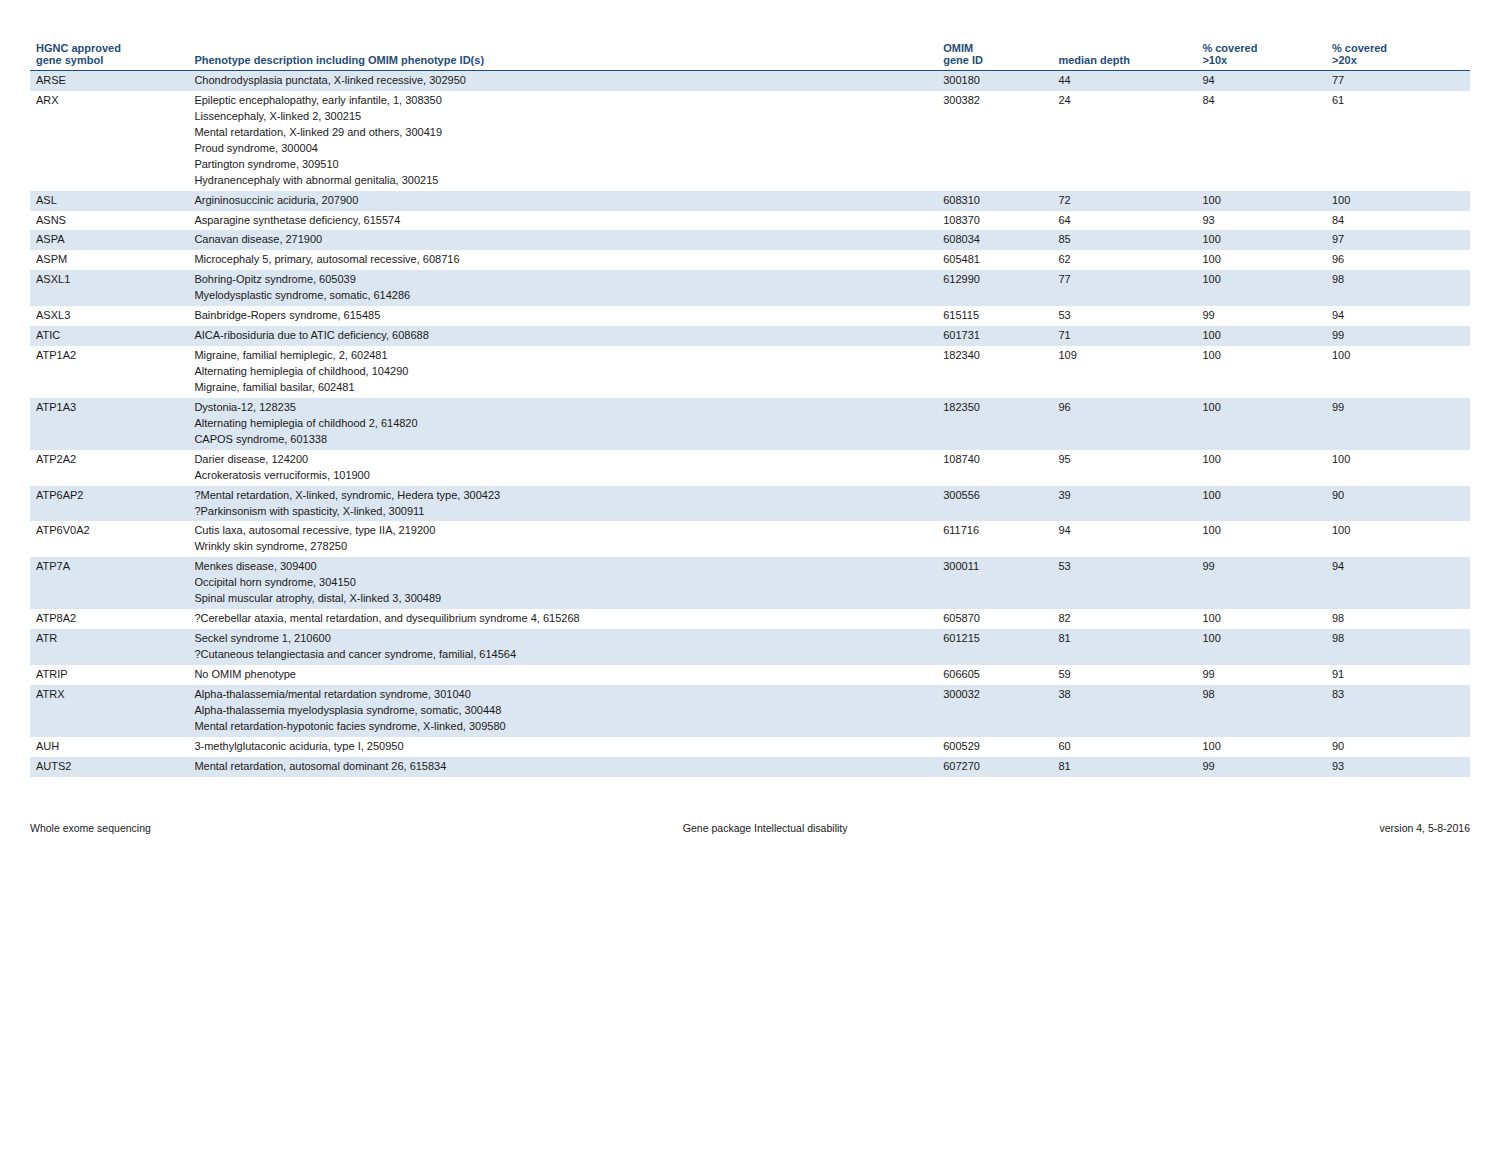| HGNC approved gene symbol | Phenotype description including OMIM phenotype ID(s) | OMIM gene ID | median depth | % covered >10x | % covered >20x |
| --- | --- | --- | --- | --- | --- |
| ARSE | Chondrodysplasia punctata, X-linked recessive, 302950 | 300180 | 44 | 94 | 77 |
| ARX | Epileptic encephalopathy, early infantile, 1, 308350 Lissencephaly, X-linked 2, 300215 Mental retardation, X-linked 29 and others, 300419 Proud syndrome, 300004 Partington syndrome, 309510 Hydranencephaly with abnormal genitalia, 300215 | 300382 | 24 | 84 | 61 |
| ASL | Argininosuccinic aciduria, 207900 | 608310 | 72 | 100 | 100 |
| ASNS | Asparagine synthetase deficiency, 615574 | 108370 | 64 | 93 | 84 |
| ASPA | Canavan disease, 271900 | 608034 | 85 | 100 | 97 |
| ASPM | Microcephaly 5, primary, autosomal recessive, 608716 | 605481 | 62 | 100 | 96 |
| ASXL1 | Bohring-Opitz syndrome, 605039 Myelodysplastic syndrome, somatic, 614286 | 612990 | 77 | 100 | 98 |
| ASXL3 | Bainbridge-Ropers syndrome, 615485 | 615115 | 53 | 99 | 94 |
| ATIC | AICA-ribosiduria due to ATIC deficiency, 608688 | 601731 | 71 | 100 | 99 |
| ATP1A2 | Migraine, familial hemiplegic, 2, 602481 Alternating hemiplegia of childhood, 104290 Migraine, familial basilar, 602481 | 182340 | 109 | 100 | 100 |
| ATP1A3 | Dystonia-12, 128235 Alternating hemiplegia of childhood 2, 614820 CAPOS syndrome, 601338 | 182350 | 96 | 100 | 99 |
| ATP2A2 | Darier disease, 124200 Acrokeratosis verruciformis, 101900 | 108740 | 95 | 100 | 100 |
| ATP6AP2 | ?Mental retardation, X-linked, syndromic, Hedera type, 300423 ?Parkinsonism with spasticity, X-linked, 300911 | 300556 | 39 | 100 | 90 |
| ATP6V0A2 | Cutis laxa, autosomal recessive, type IIA, 219200 Wrinkly skin syndrome, 278250 | 611716 | 94 | 100 | 100 |
| ATP7A | Menkes disease, 309400 Occipital horn syndrome, 304150 Spinal muscular atrophy, distal, X-linked 3, 300489 | 300011 | 53 | 99 | 94 |
| ATP8A2 | ?Cerebellar ataxia, mental retardation, and dysequilibrium syndrome 4, 615268 | 605870 | 82 | 100 | 98 |
| ATR | Seckel syndrome 1, 210600 ?Cutaneous telangiectasia and cancer syndrome, familial, 614564 | 601215 | 81 | 100 | 98 |
| ATRIP | No OMIM phenotype | 606605 | 59 | 99 | 91 |
| ATRX | Alpha-thalassemia/mental retardation syndrome, 301040 Alpha-thalassemia myelodysplasia syndrome, somatic, 300448 Mental retardation-hypotonic facies syndrome, X-linked, 309580 | 300032 | 38 | 98 | 83 |
| AUH | 3-methylglutaconic aciduria, type I, 250950 | 600529 | 60 | 100 | 90 |
| AUTS2 | Mental retardation, autosomal dominant 26, 615834 | 607270 | 81 | 99 | 93 |
Whole exome sequencing
Gene package Intellectual disability
version 4, 5-8-2016